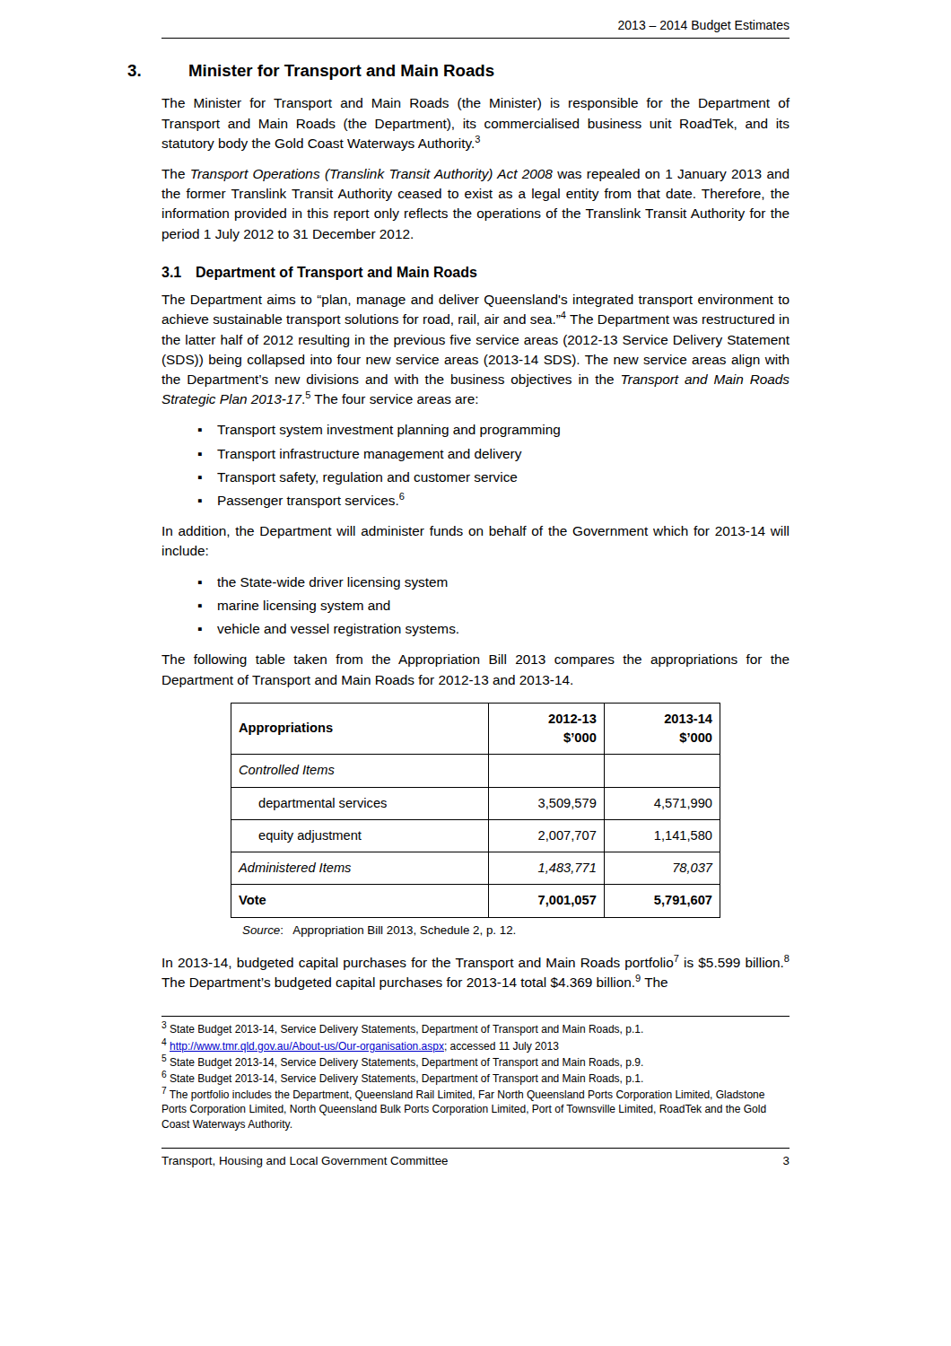2013 – 2014 Budget Estimates
3. Minister for Transport and Main Roads
The Minister for Transport and Main Roads (the Minister) is responsible for the Department of Transport and Main Roads (the Department), its commercialised business unit RoadTek, and its statutory body the Gold Coast Waterways Authority.3
The Transport Operations (Translink Transit Authority) Act 2008 was repealed on 1 January 2013 and the former Translink Transit Authority ceased to exist as a legal entity from that date. Therefore, the information provided in this report only reflects the operations of the Translink Transit Authority for the period 1 July 2012 to 31 December 2012.
3.1 Department of Transport and Main Roads
The Department aims to “plan, manage and deliver Queensland's integrated transport environment to achieve sustainable transport solutions for road, rail, air and sea.”4 The Department was restructured in the latter half of 2012 resulting in the previous five service areas (2012-13 Service Delivery Statement (SDS)) being collapsed into four new service areas (2013-14 SDS). The new service areas align with the Department’s new divisions and with the business objectives in the Transport and Main Roads Strategic Plan 2013-17.5 The four service areas are:
Transport system investment planning and programming
Transport infrastructure management and delivery
Transport safety, regulation and customer service
Passenger transport services.6
In addition, the Department will administer funds on behalf of the Government which for 2013-14 will include:
the State-wide driver licensing system
marine licensing system and
vehicle and vessel registration systems.
The following table taken from the Appropriation Bill 2013 compares the appropriations for the Department of Transport and Main Roads for 2012-13 and 2013-14.
| Appropriations | 2012-13 $’000 | 2013-14 $’000 |
| --- | --- | --- |
| Controlled Items | | |
| departmental services | 3,509,579 | 4,571,990 |
| equity adjustment | 2,007,707 | 1,141,580 |
| Administered Items | 1,483,771 | 78,037 |
| Vote | 7,001,057 | 5,791,607 |
Source: Appropriation Bill 2013, Schedule 2, p. 12.
In 2013-14, budgeted capital purchases for the Transport and Main Roads portfolio7 is $5.599 billion.8 The Department’s budgeted capital purchases for 2013-14 total $4.369 billion.9 The
3 State Budget 2013-14, Service Delivery Statements, Department of Transport and Main Roads, p.1.
4 http://www.tmr.qld.gov.au/About-us/Our-organisation.aspx; accessed 11 July 2013
5 State Budget 2013-14, Service Delivery Statements, Department of Transport and Main Roads, p.9.
6 State Budget 2013-14, Service Delivery Statements, Department of Transport and Main Roads, p.1.
7 The portfolio includes the Department, Queensland Rail Limited, Far North Queensland Ports Corporation Limited, Gladstone Ports Corporation Limited, North Queensland Bulk Ports Corporation Limited, Port of Townsville Limited, RoadTek and the Gold Coast Waterways Authority.
Transport, Housing and Local Government Committee 3